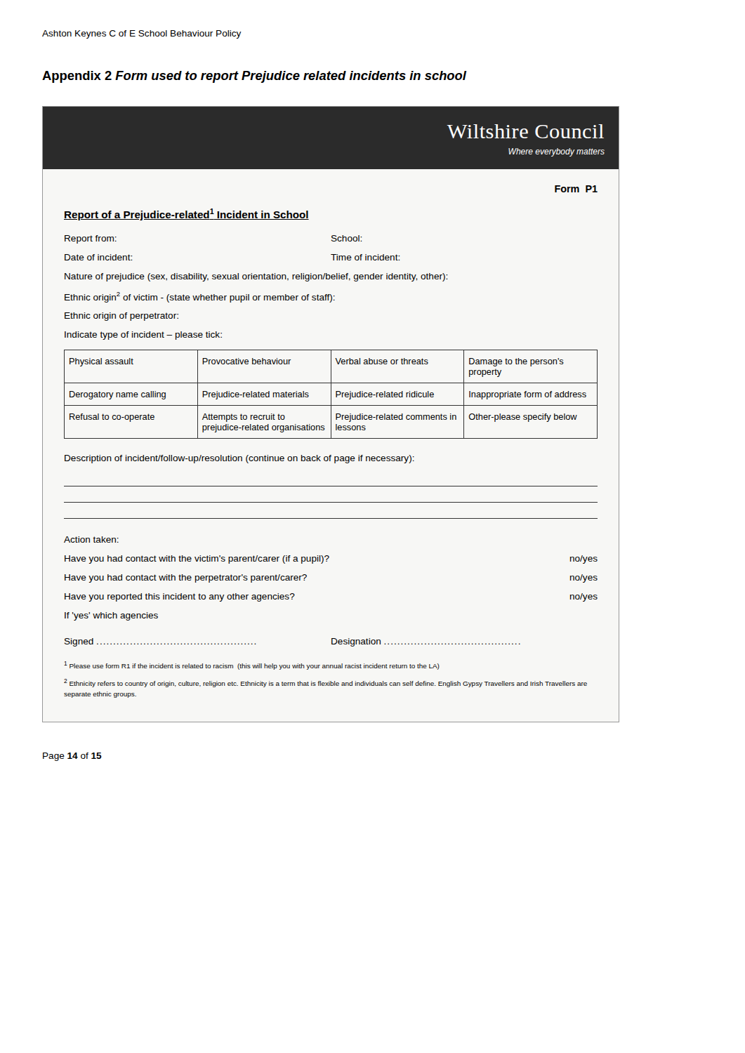Ashton Keynes C of E School Behaviour Policy
Appendix 2 Form used to report Prejudice related incidents in school
Wiltshire Council
Where everybody matters
Form P1
Report of a Prejudice-related1 Incident in School
Report from: School:
Date of incident: Time of incident:
Nature of prejudice (sex, disability, sexual orientation, religion/belief, gender identity, other):
Ethnic origin2 of victim - (state whether pupil or member of staff):
Ethnic origin of perpetrator:
Indicate type of incident – please tick:
| Physical assault | Provocative behaviour | Verbal abuse or threats | Damage to the person's property |
| Derogatory name calling | Prejudice-related materials | Prejudice-related ridicule | Inappropriate form of address |
| Refusal to co-operate | Attempts to recruit to prejudice-related organisations | Prejudice-related comments in lessons | Other-please specify below |
Description of incident/follow-up/resolution (continue on back of page if necessary):
Action taken:
Have you had contact with the victim's parent/carer (if a pupil)? no/yes
Have you had contact with the perpetrator's parent/carer? no/yes
Have you reported this incident to any other agencies? no/yes
If 'yes' which agencies
Signed ................................................ Designation .........................................
1 Please use form R1 if the incident is related to racism (this will help you with your annual racist incident return to the LA)
2 Ethnicity refers to country of origin, culture, religion etc. Ethnicity is a term that is flexible and individuals can self define. English Gypsy Travellers and Irish Travellers are separate ethnic groups.
Page 14 of 15